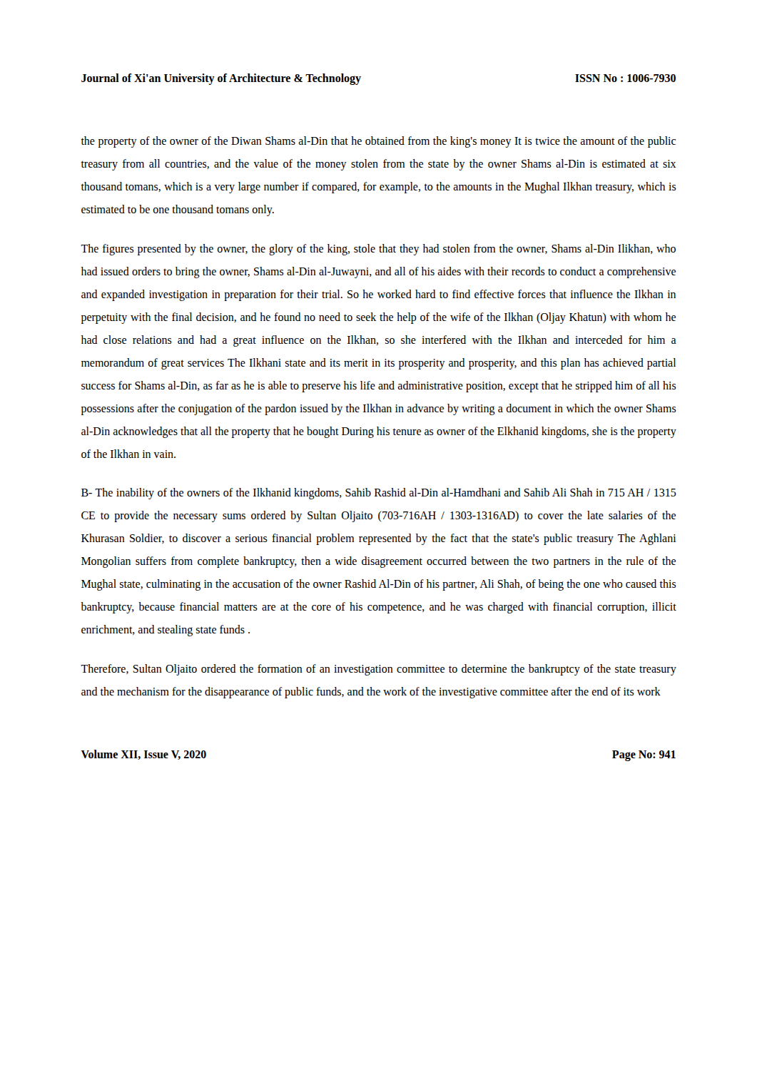Journal of Xi'an University of Architecture & Technology
ISSN No : 1006-7930
the property of the owner of the Diwan Shams al-Din that he obtained from the king's money It is twice the amount of the public treasury from all countries, and the value of the money stolen from the state by the owner Shams al-Din is estimated at six thousand tomans, which is a very large number if compared, for example, to the amounts in the Mughal Ilkhan treasury, which is estimated to be one thousand tomans only.
The figures presented by the owner, the glory of the king, stole that they had stolen from the owner, Shams al-Din Ilikhan, who had issued orders to bring the owner, Shams al-Din al-Juwayni, and all of his aides with their records to conduct a comprehensive and expanded investigation in preparation for their trial. So he worked hard to find effective forces that influence the Ilkhan in perpetuity with the final decision, and he found no need to seek the help of the wife of the Ilkhan (Oljay Khatun) with whom he had close relations and had a great influence on the Ilkhan, so she interfered with the Ilkhan and interceded for him a memorandum of great services The Ilkhani state and its merit in its prosperity and prosperity, and this plan has achieved partial success for Shams al-Din, as far as he is able to preserve his life and administrative position, except that he stripped him of all his possessions after the conjugation of the pardon issued by the Ilkhan in advance by writing a document in which the owner Shams al-Din acknowledges that all the property that he bought During his tenure as owner of the Elkhanid kingdoms, she is the property of the Ilkhan in vain.
B- The inability of the owners of the Ilkhanid kingdoms, Sahib Rashid al-Din al-Hamdhani and Sahib Ali Shah in 715 AH / 1315 CE to provide the necessary sums ordered by Sultan Oljaito (703-716AH / 1303-1316AD) to cover the late salaries of the Khurasan Soldier, to discover a serious financial problem represented by the fact that the state's public treasury The Aghlani Mongolian suffers from complete bankruptcy, then a wide disagreement occurred between the two partners in the rule of the Mughal state, culminating in the accusation of the owner Rashid Al-Din of his partner, Ali Shah, of being the one who caused this bankruptcy, because financial matters are at the core of his competence, and he was charged with financial corruption, illicit enrichment, and stealing state funds .
Therefore, Sultan Oljaito ordered the formation of an investigation committee to determine the bankruptcy of the state treasury and the mechanism for the disappearance of public funds, and the work of the investigative committee after the end of its work
Volume XII, Issue V, 2020
Page No: 941